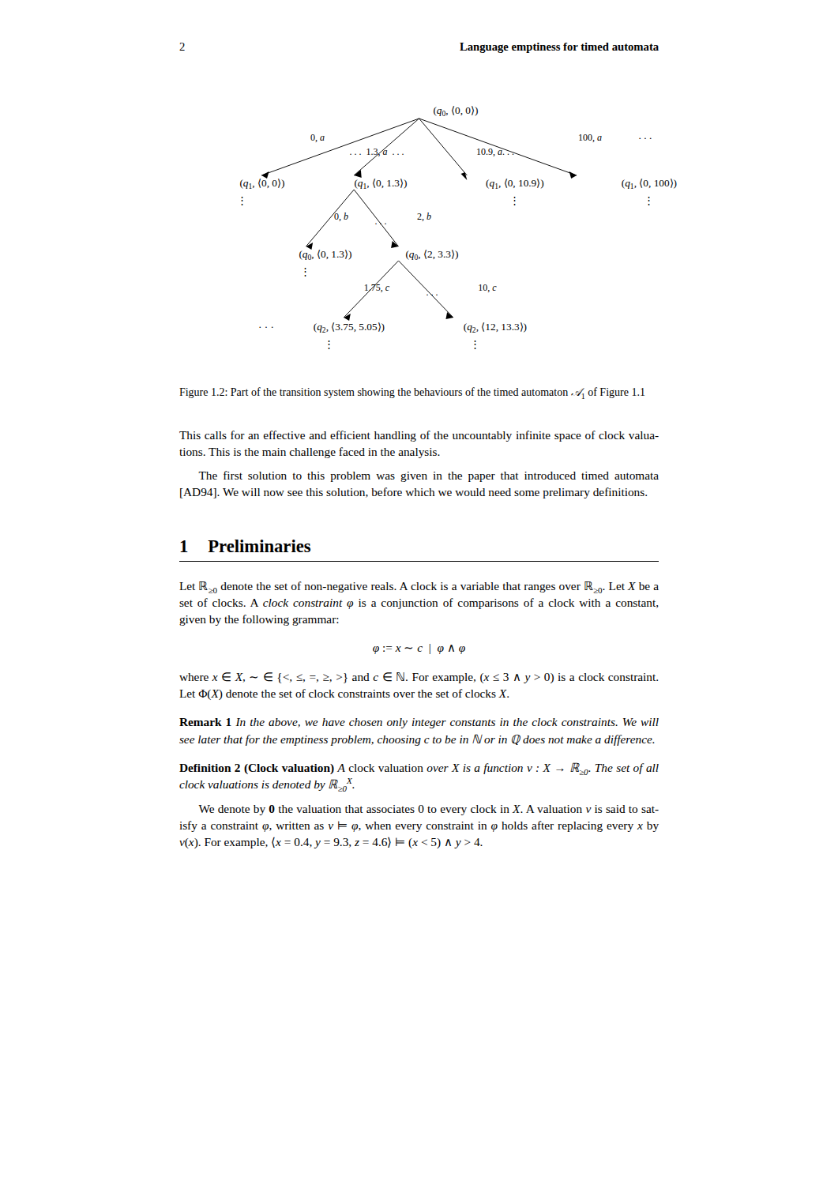2 Language emptiness for timed automata
(q0, ⟨0, 0⟩)
0, a
. . . 1.3, a . . .
10.9, a. . .
100, a
. . .
(q1, ⟨0, 0⟩)
(q1, ⟨0, 1.3⟩)
(q1, ⟨0, 10.9⟩)
(q1, ⟨0, 100⟩)
⋮
⋮
⋮
0, b
. . .
2, b
(q0, ⟨0, 1.3⟩)
(q0, ⟨2, 3.3⟩)
⋮
1.75, c
. . .
10, c
· · ·
(q2, ⟨3.75, 5.05⟩)
(q2, ⟨12, 13.3⟩)
⋮
⋮
Figure 1.2: Part of the transition system showing the behaviours of the timed automaton 𝒜1 of Figure 1.1
This calls for an effective and efficient handling of the uncountably infinite space of clock valuations. This is the main challenge faced in the analysis.
The first solution to this problem was given in the paper that introduced timed automata [AD94]. We will now see this solution, before which we would need some prelimary definitions.
1 Preliminaries
Let ℝ≥0 denote the set of non-negative reals. A clock is a variable that ranges over ℝ≥0. Let X be a set of clocks. A clock constraint φ is a conjunction of comparisons of a clock with a constant, given by the following grammar:
φ := x ∼ c | φ ∧ φ
where x ∈ X, ∼ ∈ {<, ≤, =, ≥, >} and c ∈ ℕ. For example, (x ≤ 3 ∧ y > 0) is a clock constraint. Let Φ(X) denote the set of clock constraints over the set of clocks X.
Remark 1 In the above, we have chosen only integer constants in the clock constraints. We will see later that for the emptiness problem, choosing c to be in ℕ or in ℚ does not make a difference.
Definition 2 (Clock valuation) A clock valuation over X is a function v : X → ℝ≥0. The set of all clock valuations is denoted by ℝ≥0X.
We denote by 0 the valuation that associates 0 to every clock in X. A valuation v is said to satisfy a constraint φ, written as v ⊨ φ, when every constraint in φ holds after replacing every x by v(x). For example, ⟨x = 0.4, y = 9.3, z = 4.6⟩ ⊨ (x < 5) ∧ y > 4.